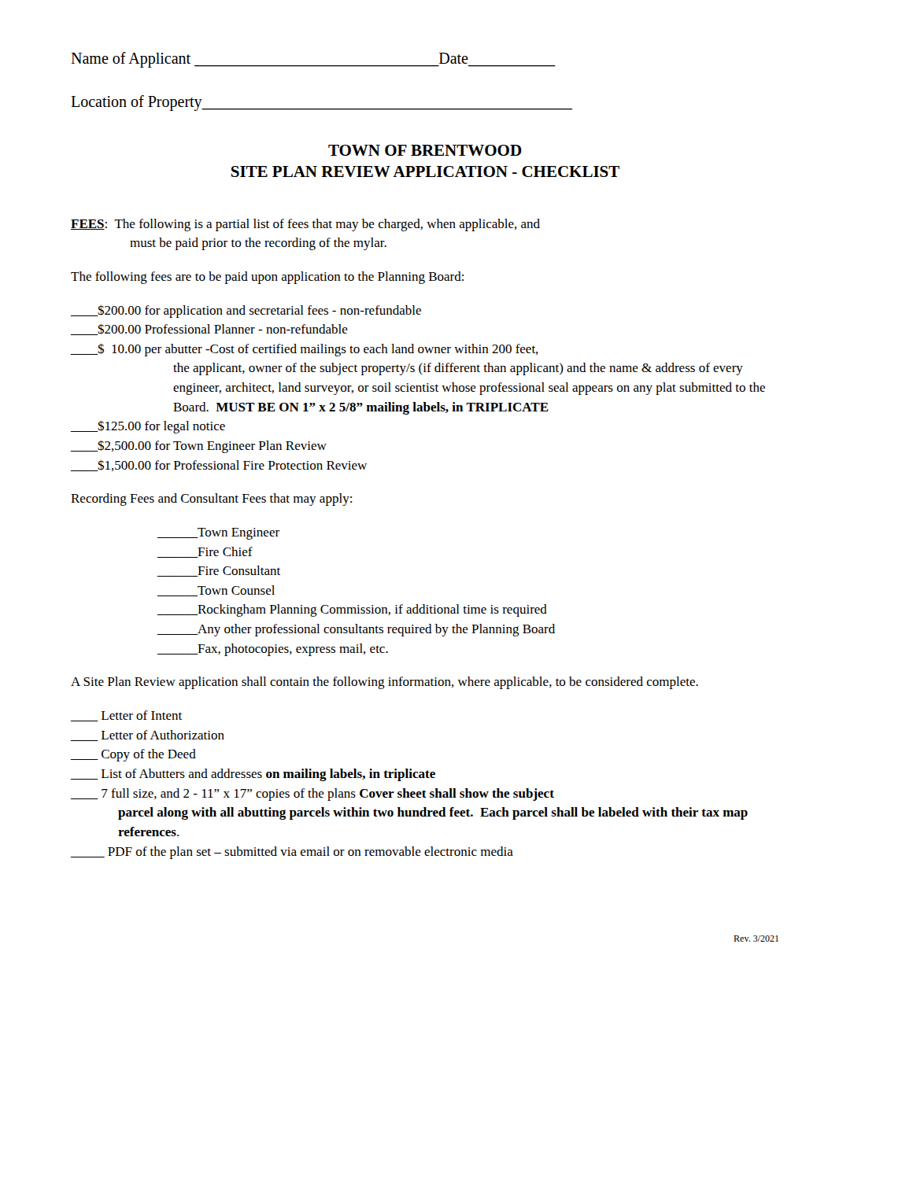Name of Applicant _______________________________Date___________
Location of Property_______________________________________________
TOWN OF BRENTWOOD SITE PLAN REVIEW APPLICATION - CHECKLIST
FEES: The following is a partial list of fees that may be charged, when applicable, and must be paid prior to the recording of the mylar.
The following fees are to be paid upon application to the Planning Board:
____$200.00 for application and secretarial fees - non-refundable
____$200.00 Professional Planner - non-refundable
____$ 10.00 per abutter -Cost of certified mailings to each land owner within 200 feet,
the applicant, owner of the subject property/s (if different than applicant) and the name & address of every engineer, architect, land surveyor, or soil scientist whose professional seal appears on any plat submitted to the Board. MUST BE ON 1” x 2 5/8” mailing labels, in TRIPLICATE
____$125.00 for legal notice
____$2,500.00 for Town Engineer Plan Review
____$1,500.00 for Professional Fire Protection Review
Recording Fees and Consultant Fees that may apply:
______Town Engineer
______Fire Chief
______Fire Consultant
______Town Counsel
______Rockingham Planning Commission, if additional time is required
______Any other professional consultants required by the Planning Board
______Fax, photocopies, express mail, etc.
A Site Plan Review application shall contain the following information, where applicable, to be considered complete.
____ Letter of Intent
____ Letter of Authorization
____ Copy of the Deed
____ List of Abutters and addresses on mailing labels, in triplicate
____ 7 full size, and 2 - 11” x 17” copies of the plans Cover sheet shall show the subject parcel along with all abutting parcels within two hundred feet. Each parcel shall be labeled with their tax map references.
_____ PDF of the plan set – submitted via email or on removable electronic media
Rev. 3/2021